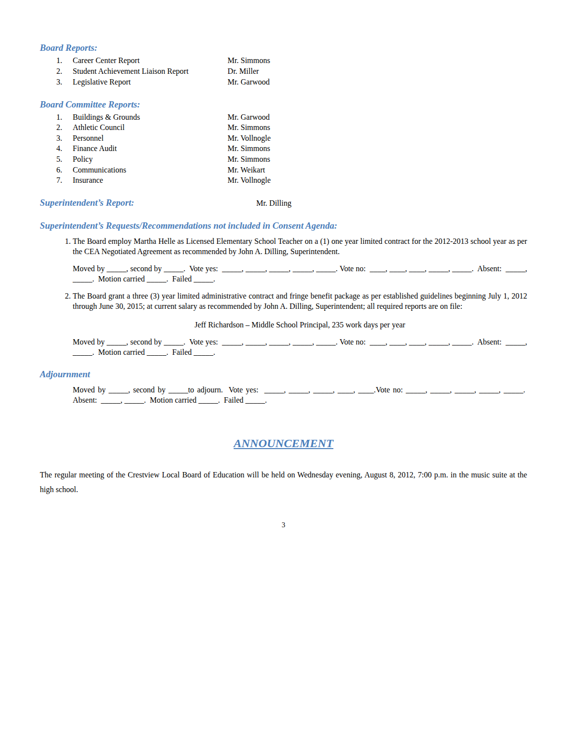Board Reports:
| 1. | Career Center Report | Mr. Simmons |
| 2. | Student Achievement Liaison Report | Dr. Miller |
| 3. | Legislative Report | Mr. Garwood |
Board Committee Reports:
| 1. | Buildings & Grounds | Mr. Garwood |
| 2. | Athletic Council | Mr. Simmons |
| 3. | Personnel | Mr. Vollnogle |
| 4. | Finance Audit | Mr. Simmons |
| 5. | Policy | Mr. Simmons |
| 6. | Communications | Mr. Weikart |
| 7. | Insurance | Mr. Vollnogle |
Superintendent’s Report:
Mr. Dilling
Superintendent’s Requests/Recommendations not included in Consent Agenda:
The Board employ Martha Helle as Licensed Elementary School Teacher on a (1) one year limited contract for the 2012-2013 school year as per the CEA Negotiated Agreement as recommended by John A. Dilling, Superintendent.
Moved by _____, second by _____. Vote yes: _____, _____, _____, _____, _____. Vote no: ____, ____, ____, _____, _____. Absent: _____, _____. Motion carried _____. Failed _____.
The Board grant a three (3) year limited administrative contract and fringe benefit package as per established guidelines beginning July 1, 2012 through June 30, 2015; at current salary as recommended by John A. Dilling, Superintendent; all required reports are on file:
Jeff Richardson – Middle School Principal, 235 work days per year
Moved by _____, second by _____. Vote yes: _____, _____, _____, _____, _____. Vote no: ____, ____, ____, _____, _____. Absent: _____, _____. Motion carried _____. Failed _____.
Adjournment
Moved by _____, second by _____to adjourn. Vote yes: _____, _____, _____, ____, ____.Vote no: _____, _____, _____, _____, _____. Absent: _____, _____. Motion carried _____. Failed _____.
ANNOUNCEMENT
The regular meeting of the Crestview Local Board of Education will be held on Wednesday evening, August 8, 2012, 7:00 p.m. in the music suite at the high school.
3